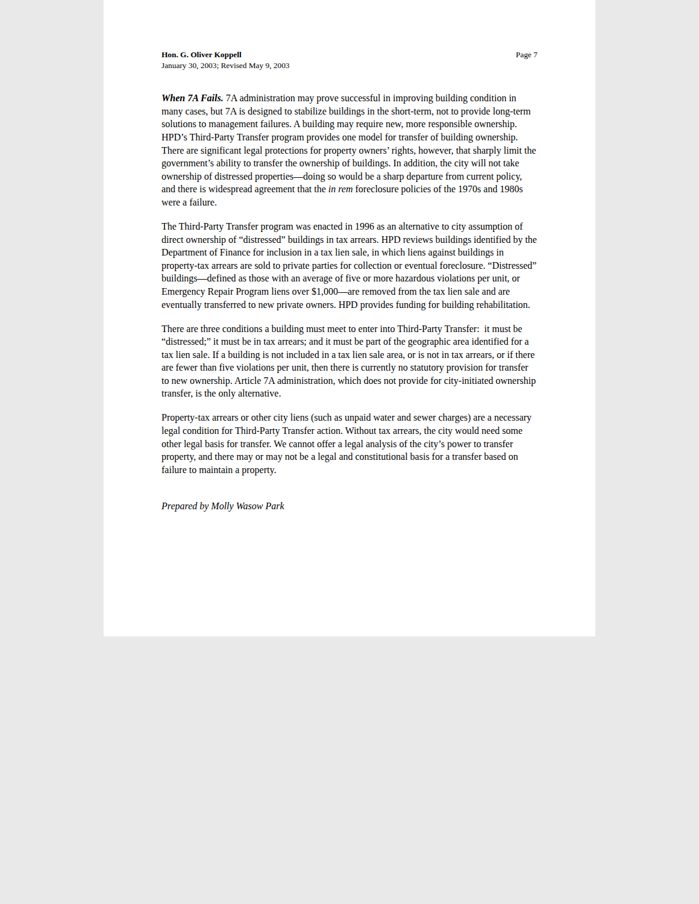Hon. G. Oliver Koppell
January 30, 2003; Revised May 9, 2003
Page 7
When 7A Fails. 7A administration may prove successful in improving building condition in many cases, but 7A is designed to stabilize buildings in the short-term, not to provide long-term solutions to management failures. A building may require new, more responsible ownership. HPD’s Third-Party Transfer program provides one model for transfer of building ownership. There are significant legal protections for property owners’ rights, however, that sharply limit the government’s ability to transfer the ownership of buildings. In addition, the city will not take ownership of distressed properties—doing so would be a sharp departure from current policy, and there is widespread agreement that the in rem foreclosure policies of the 1970s and 1980s were a failure.
The Third-Party Transfer program was enacted in 1996 as an alternative to city assumption of direct ownership of “distressed” buildings in tax arrears. HPD reviews buildings identified by the Department of Finance for inclusion in a tax lien sale, in which liens against buildings in property-tax arrears are sold to private parties for collection or eventual foreclosure. “Distressed” buildings—defined as those with an average of five or more hazardous violations per unit, or Emergency Repair Program liens over $1,000—are removed from the tax lien sale and are eventually transferred to new private owners. HPD provides funding for building rehabilitation.
There are three conditions a building must meet to enter into Third-Party Transfer: it must be “distressed;” it must be in tax arrears; and it must be part of the geographic area identified for a tax lien sale. If a building is not included in a tax lien sale area, or is not in tax arrears, or if there are fewer than five violations per unit, then there is currently no statutory provision for transfer to new ownership. Article 7A administration, which does not provide for city-initiated ownership transfer, is the only alternative.
Property-tax arrears or other city liens (such as unpaid water and sewer charges) are a necessary legal condition for Third-Party Transfer action. Without tax arrears, the city would need some other legal basis for transfer. We cannot offer a legal analysis of the city’s power to transfer property, and there may or may not be a legal and constitutional basis for a transfer based on failure to maintain a property.
Prepared by Molly Wasow Park